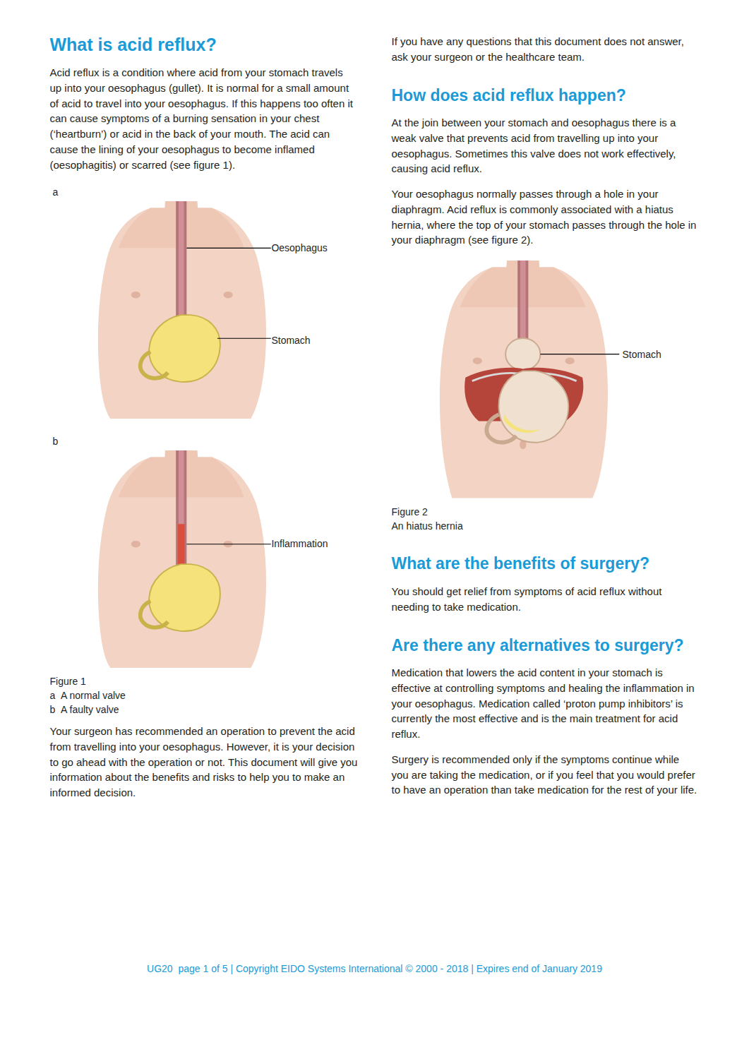What is acid reflux?
Acid reflux is a condition where acid from your stomach travels up into your oesophagus (gullet). It is normal for a small amount of acid to travel into your oesophagus. If this happens too often it can cause symptoms of a burning sensation in your chest (‘heartburn’) or acid in the back of your mouth. The acid can cause the lining of your oesophagus to become inflamed (oesophagitis) or scarred (see figure 1).
a
Oesophagus Stomach
b
Inflammation
Figure 1
a A normal valve
b A faulty valve
Your surgeon has recommended an operation to prevent the acid from travelling into your oesophagus. However, it is your decision to go ahead with the operation or not. This document will give you information about the benefits and risks to help you to make an informed decision.
If you have any questions that this document does not answer, ask your surgeon or the healthcare team.
How does acid reflux happen?
At the join between your stomach and oesophagus there is a weak valve that prevents acid from travelling up into your oesophagus. Sometimes this valve does not work effectively, causing acid reflux.
Your oesophagus normally passes through a hole in your diaphragm. Acid reflux is commonly associated with a hiatus hernia, where the top of your stomach passes through the hole in your diaphragm (see figure 2).
Stomach
Figure 2
An hiatus hernia
What are the benefits of surgery?
You should get relief from symptoms of acid reflux without needing to take medication.
Are there any alternatives to surgery?
Medication that lowers the acid content in your stomach is effective at controlling symptoms and healing the inflammation in your oesophagus. Medication called ‘proton pump inhibitors’ is currently the most effective and is the main treatment for acid reflux.
Surgery is recommended only if the symptoms continue while you are taking the medication, or if you feel that you would prefer to have an operation than take medication for the rest of your life.
UG20 page 1 of 5 | Copyright EIDO Systems International © 2000 - 2018 | Expires end of January 2019